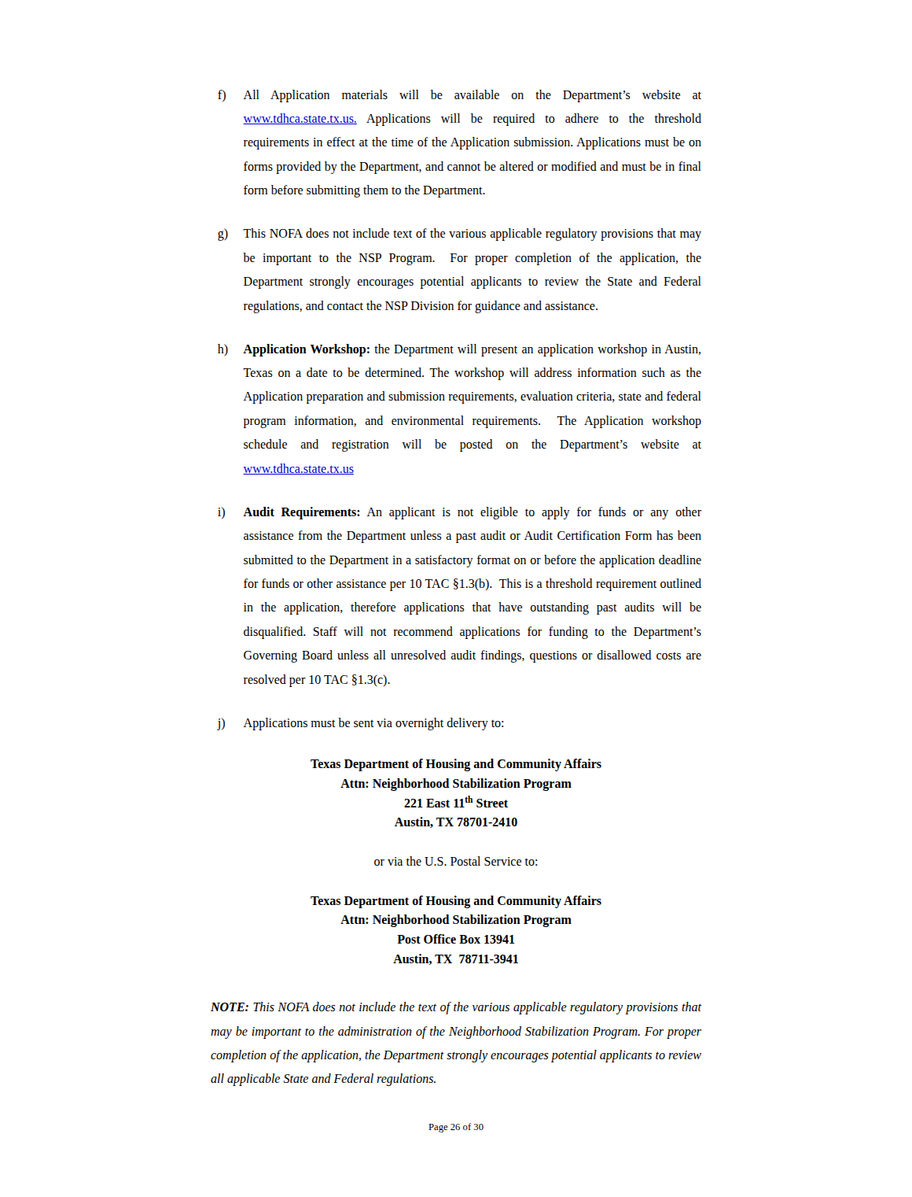f) All Application materials will be available on the Department’s website at www.tdhca.state.tx.us. Applications will be required to adhere to the threshold requirements in effect at the time of the Application submission. Applications must be on forms provided by the Department, and cannot be altered or modified and must be in final form before submitting them to the Department.
g) This NOFA does not include text of the various applicable regulatory provisions that may be important to the NSP Program. For proper completion of the application, the Department strongly encourages potential applicants to review the State and Federal regulations, and contact the NSP Division for guidance and assistance.
h) Application Workshop: the Department will present an application workshop in Austin, Texas on a date to be determined. The workshop will address information such as the Application preparation and submission requirements, evaluation criteria, state and federal program information, and environmental requirements. The Application workshop schedule and registration will be posted on the Department’s website at www.tdhca.state.tx.us
i) Audit Requirements: An applicant is not eligible to apply for funds or any other assistance from the Department unless a past audit or Audit Certification Form has been submitted to the Department in a satisfactory format on or before the application deadline for funds or other assistance per 10 TAC §1.3(b). This is a threshold requirement outlined in the application, therefore applications that have outstanding past audits will be disqualified. Staff will not recommend applications for funding to the Department’s Governing Board unless all unresolved audit findings, questions or disallowed costs are resolved per 10 TAC §1.3(c).
j) Applications must be sent via overnight delivery to:
Texas Department of Housing and Community Affairs
Attn: Neighborhood Stabilization Program
221 East 11th Street
Austin, TX 78701-2410
or via the U.S. Postal Service to:
Texas Department of Housing and Community Affairs
Attn: Neighborhood Stabilization Program
Post Office Box 13941
Austin, TX 78711-3941
NOTE: This NOFA does not include the text of the various applicable regulatory provisions that may be important to the administration of the Neighborhood Stabilization Program. For proper completion of the application, the Department strongly encourages potential applicants to review all applicable State and Federal regulations.
Page 26 of 30